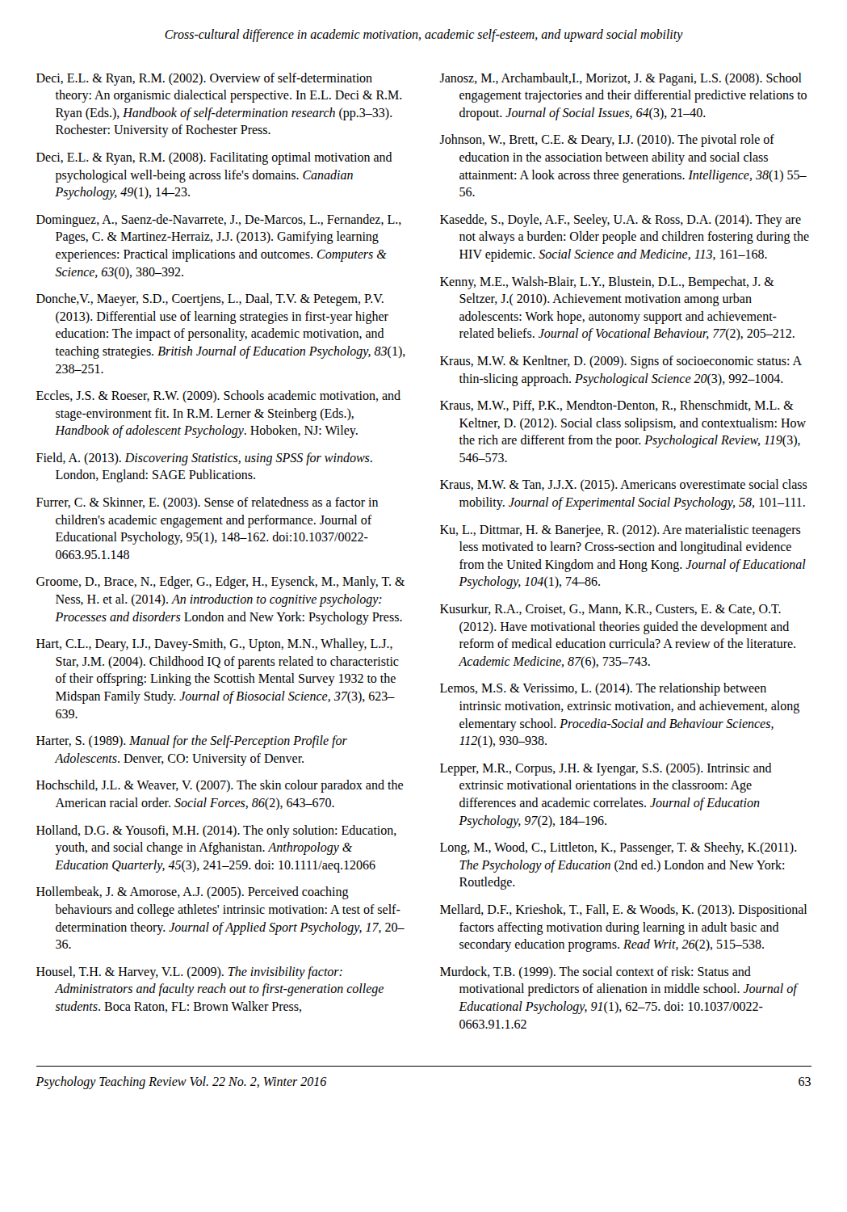Cross-cultural difference in academic motivation, academic self-esteem, and upward social mobility
Deci, E.L. & Ryan, R.M. (2002). Overview of self-determination theory: An organismic dialectical perspective. In E.L. Deci & R.M. Ryan (Eds.), Handbook of self-determination research (pp.3–33). Rochester: University of Rochester Press.
Deci, E.L. & Ryan, R.M. (2008). Facilitating optimal motivation and psychological well-being across life's domains. Canadian Psychology, 49(1), 14–23.
Dominguez, A., Saenz-de-Navarrete, J., De-Marcos, L., Fernandez, L., Pages, C. & Martinez-Herraiz, J.J. (2013). Gamifying learning experiences: Practical implications and outcomes. Computers & Science, 63(0), 380–392.
Donche,V., Maeyer, S.D., Coertjens, L., Daal, T.V. & Petegem, P.V.(2013). Differential use of learning strategies in first-year higher education: The impact of personality, academic motivation, and teaching strategies. British Journal of Education Psychology, 83(1), 238–251.
Eccles, J.S. & Roeser, R.W. (2009). Schools academic motivation, and stage-environment fit. In R.M. Lerner & Steinberg (Eds.), Handbook of adolescent Psychology. Hoboken, NJ: Wiley.
Field, A. (2013). Discovering Statistics, using SPSS for windows. London, England: SAGE Publications.
Furrer, C. & Skinner, E. (2003). Sense of relatedness as a factor in children's academic engagement and performance. Journal of Educational Psychology, 95(1), 148–162. doi:10.1037/0022-0663.95.1.148
Groome, D., Brace, N., Edger, G., Edger, H., Eysenck, M., Manly, T. & Ness, H. et al. (2014). An introduction to cognitive psychology: Processes and disorders London and New York: Psychology Press.
Hart, C.L., Deary, I.J., Davey-Smith, G., Upton, M.N., Whalley, L.J., Star, J.M. (2004). Childhood IQ of parents related to characteristic of their offspring: Linking the Scottish Mental Survey 1932 to the Midspan Family Study. Journal of Biosocial Science, 37(3), 623–639.
Harter, S. (1989). Manual for the Self-Perception Profile for Adolescents. Denver, CO: University of Denver.
Hochschild, J.L. & Weaver, V. (2007). The skin colour paradox and the American racial order. Social Forces, 86(2), 643–670.
Holland, D.G. & Yousofi, M.H. (2014). The only solution: Education, youth, and social change in Afghanistan. Anthropology & Education Quarterly, 45(3), 241–259. doi: 10.1111/aeq.12066
Hollembeak, J. & Amorose, A.J. (2005). Perceived coaching behaviours and college athletes' intrinsic motivation: A test of self-determination theory. Journal of Applied Sport Psychology, 17, 20–36.
Housel, T.H. & Harvey, V.L. (2009). The invisibility factor: Administrators and faculty reach out to first-generation college students. Boca Raton, FL: Brown Walker Press,
Janosz, M., Archambault,I., Morizot, J. & Pagani, L.S. (2008). School engagement trajectories and their differential predictive relations to dropout. Journal of Social Issues, 64(3), 21–40.
Johnson, W., Brett, C.E. & Deary, I.J. (2010). The pivotal role of education in the association between ability and social class attainment: A look across three generations. Intelligence, 38(1) 55–56.
Kasedde, S., Doyle, A.F., Seeley, U.A. & Ross, D.A. (2014). They are not always a burden: Older people and children fostering during the HIV epidemic. Social Science and Medicine, 113, 161–168.
Kenny, M.E., Walsh-Blair, L.Y., Blustein, D.L., Bempechat, J. & Seltzer, J.( 2010). Achievement motivation among urban adolescents: Work hope, autonomy support and achievement-related beliefs. Journal of Vocational Behaviour, 77(2), 205–212.
Kraus, M.W. & Kenltner, D. (2009). Signs of socioeconomic status: A thin-slicing approach. Psychological Science 20(3), 992–1004.
Kraus, M.W., Piff, P.K., Mendton-Denton, R., Rhenschmidt, M.L. & Keltner, D. (2012). Social class solipsism, and contextualism: How the rich are different from the poor. Psychological Review, 119(3), 546–573.
Kraus, M.W. & Tan, J.J.X. (2015). Americans overestimate social class mobility. Journal of Experimental Social Psychology, 58, 101–111.
Ku, L., Dittmar, H. & Banerjee, R. (2012). Are materialistic teenagers less motivated to learn? Cross-section and longitudinal evidence from the United Kingdom and Hong Kong. Journal of Educational Psychology, 104(1), 74–86.
Kusurkur, R.A., Croiset, G., Mann, K.R., Custers, E. & Cate, O.T. (2012). Have motivational theories guided the development and reform of medical education curricula? A review of the literature. Academic Medicine, 87(6), 735–743.
Lemos, M.S. & Verissimo, L. (2014). The relationship between intrinsic motivation, extrinsic motivation, and achievement, along elementary school. Procedia-Social and Behaviour Sciences, 112(1), 930–938.
Lepper, M.R., Corpus, J.H. & Iyengar, S.S. (2005). Intrinsic and extrinsic motivational orientations in the classroom: Age differences and academic correlates. Journal of Education Psychology, 97(2), 184–196.
Long, M., Wood, C., Littleton, K., Passenger, T. & Sheehy, K.(2011). The Psychology of Education (2nd ed.) London and New York: Routledge.
Mellard, D.F., Krieshok, T., Fall, E. & Woods, K. (2013). Dispositional factors affecting motivation during learning in adult basic and secondary education programs. Read Writ, 26(2), 515–538.
Murdock, T.B. (1999). The social context of risk: Status and motivational predictors of alienation in middle school. Journal of Educational Psychology, 91(1), 62–75. doi: 10.1037/0022-0663.91.1.62
Psychology Teaching Review Vol. 22 No. 2, Winter 2016 63